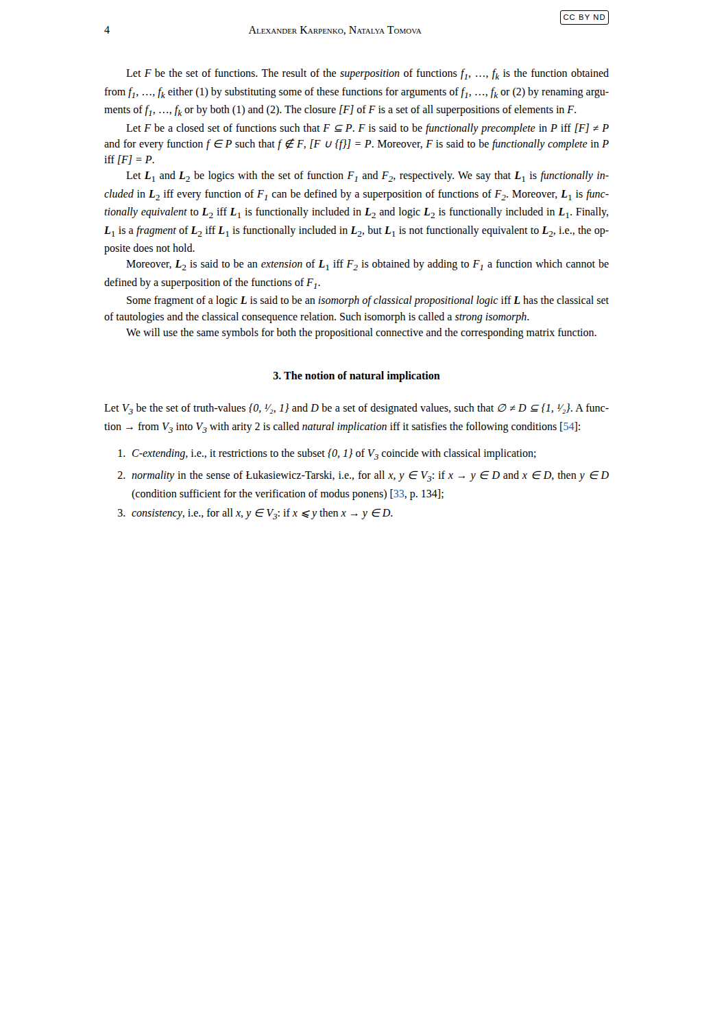CC BY ND
4 Alexander Karpenko, Natalya Tomova
Let F be the set of functions. The result of the superposition of functions f1, …, fk is the function obtained from f1, …, fk either (1) by substituting some of these functions for arguments of f1, …, fk or (2) by renaming arguments of f1, …, fk or by both (1) and (2). The closure [F] of F is a set of all superpositions of elements in F.
Let F be a closed set of functions such that F ⊆ P. F is said to be functionally precomplete in P iff [F] ≠ P and for every function f ∈ P such that f ∉ F, [F ∪ {f}] = P. Moreover, F is said to be functionally complete in P iff [F] = P.
Let L1 and L2 be logics with the set of function F1 and F2, respectively. We say that L1 is functionally included in L2 iff every function of F1 can be defined by a superposition of functions of F2. Moreover, L1 is functionally equivalent to L2 iff L1 is functionally included in L2 and logic L2 is functionally included in L1. Finally, L1 is a fragment of L2 iff L1 is functionally included in L2, but L1 is not functionally equivalent to L2, i.e., the opposite does not hold.
Moreover, L2 is said to be an extension of L1 iff F2 is obtained by adding to F1 a function which cannot be defined by a superposition of the functions of F1.
Some fragment of a logic L is said to be an isomorph of classical propositional logic iff L has the classical set of tautologies and the classical consequence relation. Such isomorph is called a strong isomorph.
We will use the same symbols for both the propositional connective and the corresponding matrix function.
3. The notion of natural implication
Let V3 be the set of truth-values {0, ¹⁄₂, 1} and D be a set of designated values, such that ∅ ≠ D ⊆ {1, ¹⁄₂}. A function → from V3 into V3 with arity 2 is called natural implication iff it satisfies the following conditions [54]:
C-extending, i.e., it restrictions to the subset {0, 1} of V3 coincide with classical implication;
normality in the sense of Łukasiewicz-Tarski, i.e., for all x, y ∈ V3: if x → y ∈ D and x ∈ D, then y ∈ D (condition sufficient for the verification of modus ponens) [33, p. 134];
consistency, i.e., for all x, y ∈ V3: if x ⩽ y then x → y ∈ D.